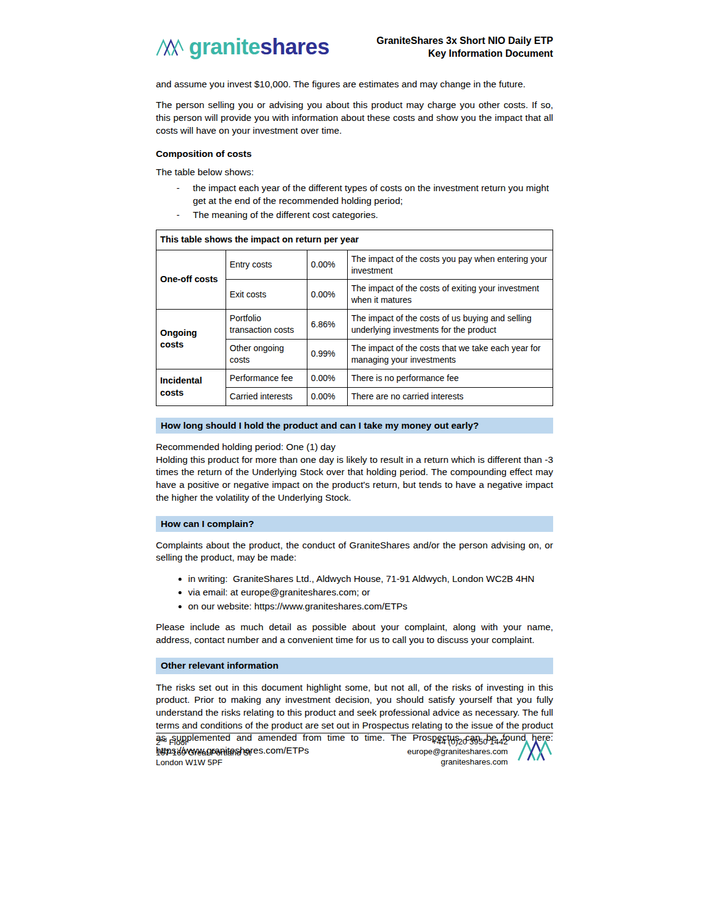granite shares
GraniteShares 3x Short NIO Daily ETP
Key Information Document
and assume you invest $10,000. The figures are estimates and may change in the future.
The person selling you or advising you about this product may charge you other costs. If so, this person will provide you with information about these costs and show you the impact that all costs will have on your investment over time.
Composition of costs
The table below shows:
the impact each year of the different types of costs on the investment return you might get at the end of the recommended holding period;
The meaning of the different cost categories.
| This table shows the impact on return per year |
| One-off costs | Entry costs | 0.00% | The impact of the costs you pay when entering your investment |
| Exit costs | 0.00% | The impact of the costs of exiting your investment when it matures |
| Ongoing costs | Portfolio transaction costs | 6.86% | The impact of the costs of us buying and selling underlying investments for the product |
| Other ongoing costs | 0.99% | The impact of the costs that we take each year for managing your investments |
| Incidental costs | Performance fee | 0.00% | There is no performance fee |
| Carried interests | 0.00% | There are no carried interests |
How long should I hold the product and can I take my money out early?
Recommended holding period: One (1) day
Holding this product for more than one day is likely to result in a return which is different than -3 times the return of the Underlying Stock over that holding period. The compounding effect may have a positive or negative impact on the product's return, but tends to have a negative impact the higher the volatility of the Underlying Stock.
How can I complain?
Complaints about the product, the conduct of GraniteShares and/or the person advising on, or selling the product, may be made:
in writing: GraniteShares Ltd., Aldwych House, 71-91 Aldwych, London WC2B 4HN
via email: at europe@graniteshares.com; or
on our website: https://www.graniteshares.com/ETPs
Please include as much detail as possible about your complaint, along with your name, address, contact number and a convenient time for us to call you to discuss your complaint.
Other relevant information
The risks set out in this document highlight some, but not all, of the risks of investing in this product. Prior to making any investment decision, you should satisfy yourself that you fully understand the risks relating to this product and seek professional advice as necessary. The full terms and conditions of the product are set out in Prospectus relating to the issue of the product as supplemented and amended from time to time. The Prospectus can be found here: https://www.graniteshares.com/ETPs
2nd Floor
167-169 Great Portland St
London W1W 5PF
+44 (0)20 3950 1442
europe@graniteshares.com
graniteshares.com